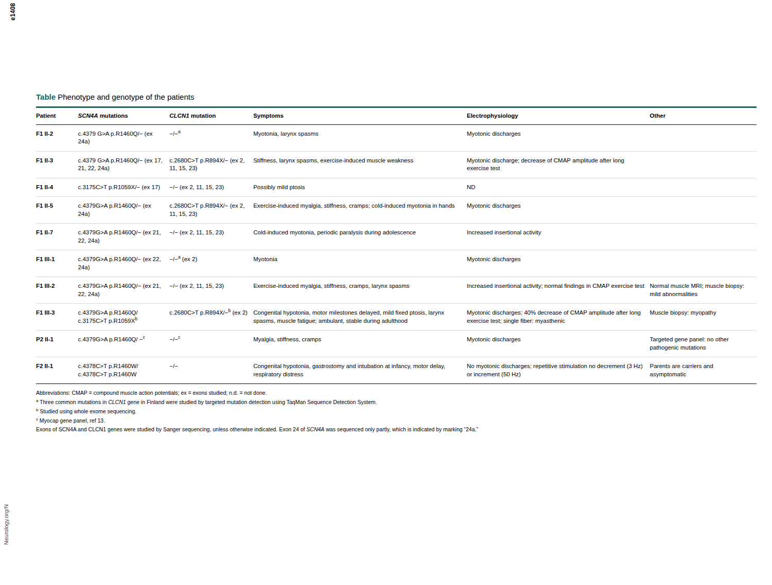e1408 Neurology | Volume 92, Number 13 | March 26, 2019
Neurology.org/N
Table Phenotype and genotype of the patients
| Patient | SCN4A mutations | CLCN1 mutation | Symptoms | Electrophysiology | Other |
| --- | --- | --- | --- | --- | --- |
| F1 II-2 | c.4379 G>A p.R1460Q/− (ex 24a) | −/− a | Myotonia, larynx spasms | Myotonic discharges | |
| F1 II-3 | c.4379 G>A p.R1460Q/− (ex 17, 21, 22, 24a) | c.2680C>T p.R894X/− (ex 2, 11, 15, 23) | Stiffness, larynx spasms, exercise-induced muscle weakness | Myotonic discharge; decrease of CMAP amplitude after long exercise test | |
| F1 II-4 | c.3175C>T p.R1059X/− (ex 17) | −/− (ex 2, 11, 15, 23) | Possibly mild ptosis | ND | |
| F1 II-5 | c.4379G>A p.R1460Q/− (ex 24a) | c.2680C>T p.R894X/− (ex 2, 11, 15, 23) | Exercise-induced myalgia, stiffness, cramps; cold-induced myotonia in hands | Myotonic discharges | |
| F1 II-7 | c.4379G>A p.R1460Q/− (ex 21, 22, 24a) | −/− (ex 2, 11, 15, 23) | Cold-induced myotonia, periodic paralysis during adolescence | Increased insertional activity | |
| F1 III-1 | c.4379G>A p.R1460Q/− (ex 22, 24a) | −/− a (ex 2) | Myotonia | Myotonic discharges | |
| F1 III-2 | c.4379G>A p.R1460Q/− (ex 21, 22, 24a) | −/− (ex 2, 11, 15, 23) | Exercise-induced myalgia, stiffness, cramps, larynx spasms | Increased insertional activity; normal findings in CMAP exercise test | Normal muscle MRI; muscle biopsy: mild abnormalities |
| F1 III-3 | c.4379G>A p.R1460Q/ c.3175C>T p.R1059X b | c.2680C>T p.R894X/− b (ex 2) | Congenital hypotonia, motor milestones delayed, mild fixed ptosis, larynx spasms, muscle fatigue; ambulant, stable during adulthood | Myotonic discharges; 40% decrease of CMAP amplitude after long exercise test; single fiber: myasthenic | Muscle biopsy: myopathy |
| P2 II-1 | c.4379G>A p.R1460Q/ − c | −/− c | Myalgia, stiffness, cramps | Myotonic discharges | Targeted gene panel: no other pathogenic mutations |
| F2 II-1 | c.4378C>T p.R1460W/ c.4378C>T p.R1460W | −/− | Congenital hypotonia, gastrostomy and intubation at infancy, motor delay, respiratory distress | No myotonic discharges; repetitive stimulation no decrement (3 Hz) or increment (50 Hz) | Parents are carriers and asymptomatic |
Abbreviations: CMAP = compound muscle action potentials; ex = exons studied; n.d. = not done.
a Three common mutations in CLCN1 gene in Finland were studied by targeted mutation detection using TaqMan Sequence Detection System.
b Studied using whole exome sequencing.
c Myocap gene panel, ref 13.
Exons of SCN4A and CLCN1 genes were studied by Sanger sequencing, unless otherwise indicated. Exon 24 of SCN4A was sequenced only partly, which is indicated by marking “24a.”